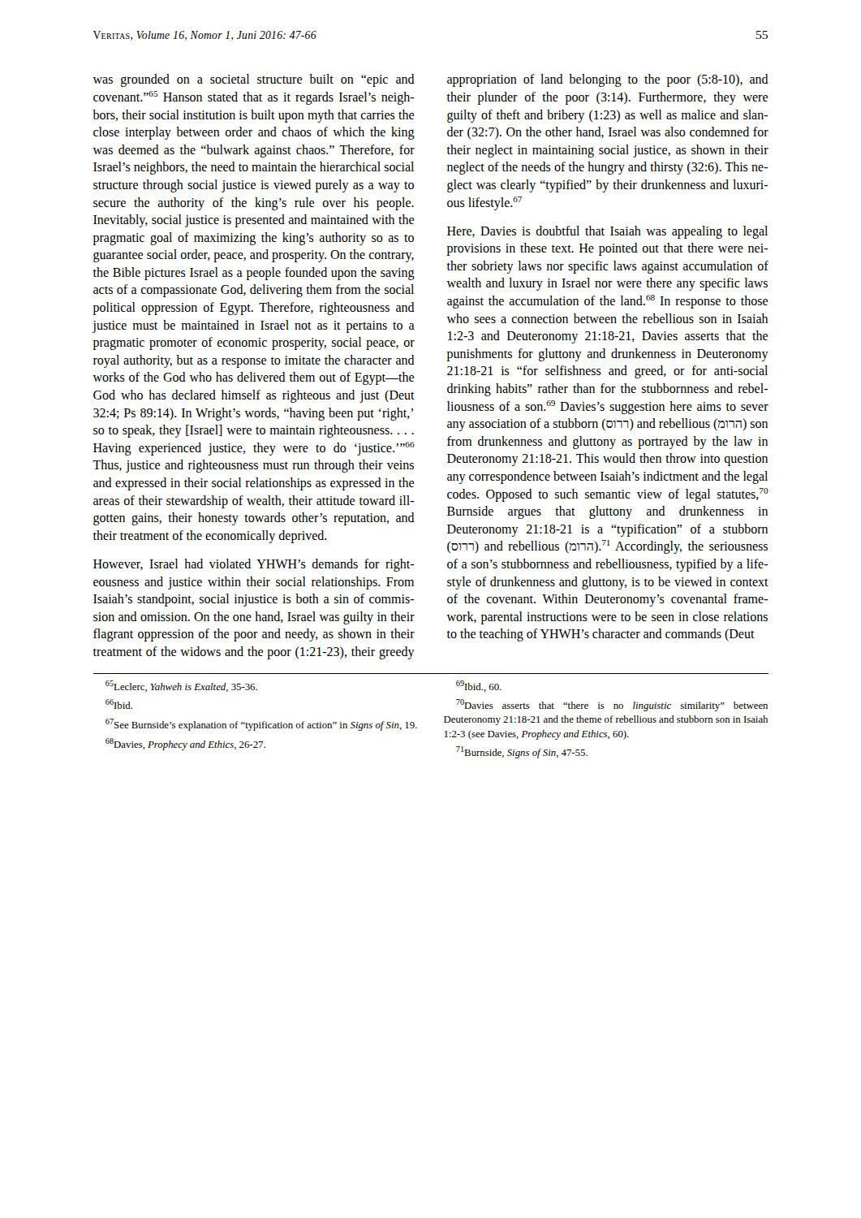Veritas, Volume 16, Nomor 1, Juni 2016: 47-66
55
was grounded on a societal structure built on “epic and covenant.”65 Hanson stated that as it regards Israel’s neighbors, their social institution is built upon myth that carries the close interplay between order and chaos of which the king was deemed as the “bulwark against chaos.” Therefore, for Israel’s neighbors, the need to maintain the hierarchical social structure through social justice is viewed purely as a way to secure the authority of the king’s rule over his people. Inevitably, social justice is presented and maintained with the pragmatic goal of maximizing the king’s authority so as to guarantee social order, peace, and prosperity. On the contrary, the Bible pictures Israel as a people founded upon the saving acts of a compassionate God, delivering them from the social political oppression of Egypt. Therefore, righteousness and justice must be maintained in Israel not as it pertains to a pragmatic promoter of economic prosperity, social peace, or royal authority, but as a response to imitate the character and works of the God who has delivered them out of Egypt—the God who has declared himself as righteous and just (Deut 32:4; Ps 89:14). In Wright’s words, “having been put ‘right,’ so to speak, they [Israel] were to maintain righteousness. . . . Having experienced justice, they were to do ‘justice.’”66 Thus, justice and righteousness must run through their veins and expressed in their social relationships as expressed in the areas of their stewardship of wealth, their attitude toward ill-gotten gains, their honesty towards other’s reputation, and their treatment of the economically deprived.
However, Israel had violated YHWH’s demands for righteousness and justice within their social relationships. From Isaiah’s standpoint, social injustice is both a sin of commission and omission. On the one hand, Israel was guilty in their flagrant oppression of the poor and needy, as shown in their treatment of the widows and the poor (1:21-23), their greedy appropriation of land belonging to the poor (5:8-10), and their plunder of the poor (3:14). Furthermore, they were guilty of theft and bribery (1:23) as well as malice and slander (32:7). On the other hand, Israel was also condemned for their neglect in maintaining social justice, as shown in their neglect of the needs of the hungry and thirsty (32:6). This neglect was clearly “typified” by their drunkenness and luxurious lifestyle.67
Here, Davies is doubtful that Isaiah was appealing to legal provisions in these text. He pointed out that there were neither sobriety laws nor specific laws against accumulation of wealth and luxury in Israel nor were there any specific laws against the accumulation of the land.68 In response to those who sees a connection between the rebellious son in Isaiah 1:2-3 and Deuteronomy 21:18-21, Davies asserts that the punishments for gluttony and drunkenness in Deuteronomy 21:18-21 is “for selfishness and greed, or for anti-social drinking habits” rather than for the stubbornness and rebelliousness of a son.69 Davies’s suggestion here aims to sever any association of a stubborn (ררוס) and rebellious (הרומ) son from drunkenness and gluttony as portrayed by the law in Deuteronomy 21:18-21. This would then throw into question any correspondence between Isaiah’s indictment and the legal codes. Opposed to such semantic view of legal statutes,70 Burnside argues that gluttony and drunkenness in Deuteronomy 21:18-21 is a “typification” of a stubborn (ררוס) and rebellious (הרומ).71 Accordingly, the seriousness of a son’s stubbornness and rebelliousness, typified by a lifestyle of drunkenness and gluttony, is to be viewed in context of the covenant. Within Deuteronomy’s covenantal framework, parental instructions were to be seen in close relations to the teaching of YHWH’s character and commands (Deut
65Leclerc, Yahweh is Exalted, 35-36.
66Ibid.
67See Burnside’s explanation of “typification of action” in Signs of Sin, 19.
68Davies, Prophecy and Ethics, 26-27.
69Ibid., 60.
70Davies asserts that “there is no linguistic similarity” between Deuteronomy 21:18-21 and the theme of rebellious and stubborn son in Isaiah 1:2-3 (see Davies, Prophecy and Ethics, 60).
71Burnside, Signs of Sin, 47-55.